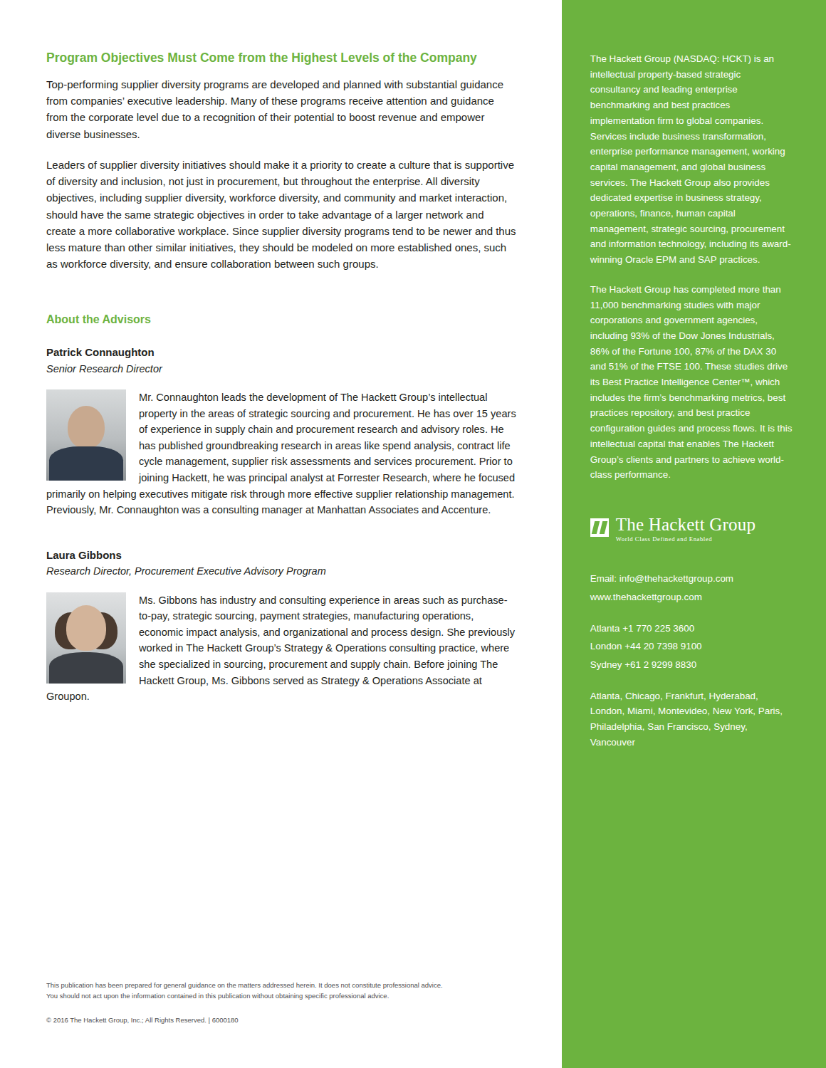Program Objectives Must Come from the Highest Levels of the Company
Top-performing supplier diversity programs are developed and planned with substantial guidance from companies’ executive leadership. Many of these programs receive attention and guidance from the corporate level due to a recognition of their potential to boost revenue and empower diverse businesses.
Leaders of supplier diversity initiatives should make it a priority to create a culture that is supportive of diversity and inclusion, not just in procurement, but throughout the enterprise. All diversity objectives, including supplier diversity, workforce diversity, and community and market interaction, should have the same strategic objectives in order to take advantage of a larger network and create a more collaborative workplace. Since supplier diversity programs tend to be newer and thus less mature than other similar initiatives, they should be modeled on more established ones, such as workforce diversity, and ensure collaboration between such groups.
About the Advisors
Patrick Connaughton
Senior Research Director
Mr. Connaughton leads the development of The Hackett Group’s intellectual property in the areas of strategic sourcing and procurement. He has over 15 years of experience in supply chain and procurement research and advisory roles. He has published groundbreaking research in areas like spend analysis, contract life cycle management, supplier risk assessments and services procurement. Prior to joining Hackett, he was principal analyst at Forrester Research, where he focused primarily on helping executives mitigate risk through more effective supplier relationship management. Previously, Mr. Connaughton was a consulting manager at Manhattan Associates and Accenture.
Laura Gibbons
Research Director, Procurement Executive Advisory Program
Ms. Gibbons has industry and consulting experience in areas such as purchase-to-pay, strategic sourcing, payment strategies, manufacturing operations, economic impact analysis, and organizational and process design. She previously worked in The Hackett Group’s Strategy & Operations consulting practice, where she specialized in sourcing, procurement and supply chain. Before joining The Hackett Group, Ms. Gibbons served as Strategy & Operations Associate at Groupon.
This publication has been prepared for general guidance on the matters addressed herein. It does not constitute professional advice.
You should not act upon the information contained in this publication without obtaining specific professional advice.
© 2016 The Hackett Group, Inc.; All Rights Reserved. | 6000180
The Hackett Group (NASDAQ: HCKT) is an intellectual property-based strategic consultancy and leading enterprise benchmarking and best practices implementation firm to global companies. Services include business transformation, enterprise performance management, working capital management, and global business services. The Hackett Group also provides dedicated expertise in business strategy, operations, finance, human capital management, strategic sourcing, procurement and information technology, including its award-winning Oracle EPM and SAP practices.
The Hackett Group has completed more than 11,000 benchmarking studies with major corporations and government agencies, including 93% of the Dow Jones Industrials, 86% of the Fortune 100, 87% of the DAX 30 and 51% of the FTSE 100. These studies drive its Best Practice Intelligence Center™, which includes the firm’s benchmarking metrics, best practices repository, and best practice configuration guides and process flows. It is this intellectual capital that enables The Hackett Group’s clients and partners to achieve world-class performance.
The Hackett Group World Class Defined and Enabled
Email: info@thehackettgroup.com
www.thehackettgroup.com
Atlanta +1 770 225 3600
London +44 20 7398 9100
Sydney +61 2 9299 8830
Atlanta, Chicago, Frankfurt, Hyderabad, London, Miami, Montevideo, New York, Paris, Philadelphia, San Francisco, Sydney, Vancouver